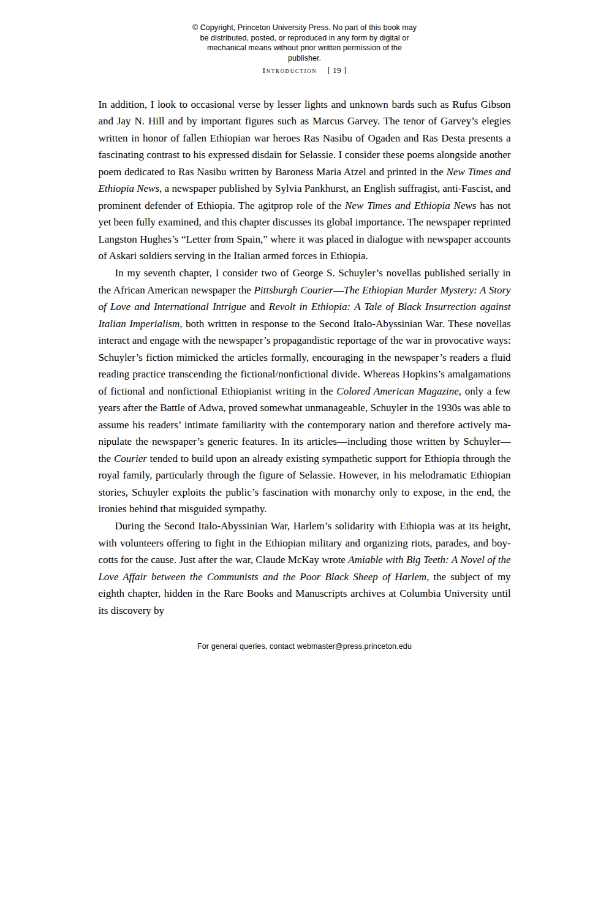© Copyright, Princeton University Press. No part of this book may be distributed, posted, or reproduced in any form by digital or mechanical means without prior written permission of the publisher.
Introduction [ 19 ]
In addition, I look to occasional verse by lesser lights and unknown bards such as Rufus Gibson and Jay N. Hill and by important figures such as Marcus Garvey. The tenor of Garvey’s elegies written in honor of fallen Ethiopian war heroes Ras Nasibu of Ogaden and Ras Desta presents a fascinating contrast to his expressed disdain for Selassie. I consider these poems alongside another poem dedicated to Ras Nasibu written by Baroness Maria Atzel and printed in the New Times and Ethiopia News, a newspaper published by Sylvia Pankhurst, an English suffragist, anti-Fascist, and prominent defender of Ethiopia. The agitprop role of the New Times and Ethiopia News has not yet been fully examined, and this chapter discusses its global importance. The newspaper reprinted Langston Hughes’s “Letter from Spain,” where it was placed in dialogue with newspaper accounts of Askari soldiers serving in the Italian armed forces in Ethiopia.
In my seventh chapter, I consider two of George S. Schuyler’s novellas published serially in the African American newspaper the Pittsburgh Courier—The Ethiopian Murder Mystery: A Story of Love and International Intrigue and Revolt in Ethiopia: A Tale of Black Insurrection against Italian Imperialism, both written in response to the Second Italo-Abyssinian War. These novellas interact and engage with the newspaper’s propagandistic reportage of the war in provocative ways: Schuyler’s fiction mimicked the articles formally, encouraging in the newspaper’s readers a fluid reading practice transcending the fictional/nonfictional divide. Whereas Hopkins’s amalgamations of fictional and nonfictional Ethiopianist writing in the Colored American Magazine, only a few years after the Battle of Adwa, proved somewhat unmanageable, Schuyler in the 1930s was able to assume his readers’ intimate familiarity with the contemporary nation and therefore actively manipulate the newspaper’s generic features. In its articles—including those written by Schuyler—the Courier tended to build upon an already existing sympathetic support for Ethiopia through the royal family, particularly through the figure of Selassie. However, in his melodramatic Ethiopian stories, Schuyler exploits the public’s fascination with monarchy only to expose, in the end, the ironies behind that misguided sympathy.
During the Second Italo-Abyssinian War, Harlem’s solidarity with Ethiopia was at its height, with volunteers offering to fight in the Ethiopian military and organizing riots, parades, and boycotts for the cause. Just after the war, Claude McKay wrote Amiable with Big Teeth: A Novel of the Love Affair between the Communists and the Poor Black Sheep of Harlem, the subject of my eighth chapter, hidden in the Rare Books and Manuscripts archives at Columbia University until its discovery by
For general queries, contact webmaster@press.princeton.edu